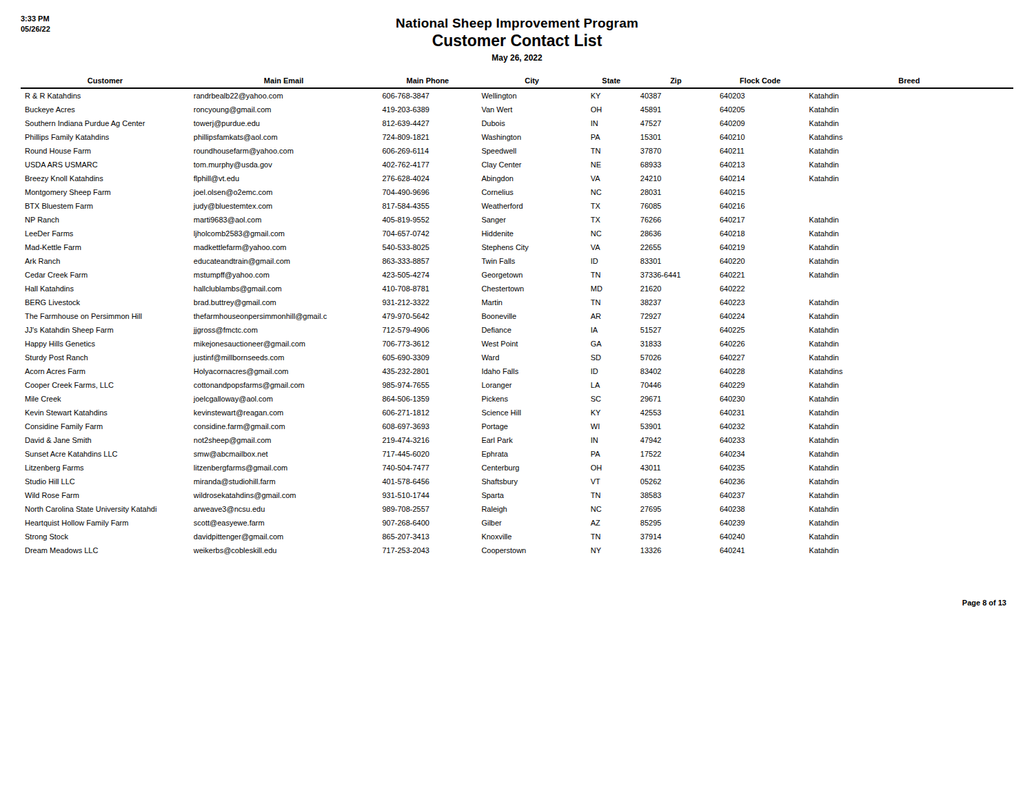3:33 PM
05/26/22
National Sheep Improvement Program
Customer Contact List
May 26, 2022
| Customer | Main Email | Main Phone | City | State | Zip | Flock Code | Breed |
| --- | --- | --- | --- | --- | --- | --- | --- |
| R & R Katahdins | randrbealb22@yahoo.com | 606-768-3847 | Wellington | KY | 40387 | 640203 | Katahdin |
| Buckeye Acres | roncyoung@gmail.com | 419-203-6389 | Van Wert | OH | 45891 | 640205 | Katahdin |
| Southern Indiana Purdue Ag Center | towerj@purdue.edu | 812-639-4427 | Dubois | IN | 47527 | 640209 | Katahdin |
| Phillips Family Katahdins | phillipsfamkats@aol.com | 724-809-1821 | Washington | PA | 15301 | 640210 | Katahdins |
| Round House Farm | roundhousefarm@yahoo.com | 606-269-6114 | Speedwell | TN | 37870 | 640211 | Katahdin |
| USDA ARS USMARC | tom.murphy@usda.gov | 402-762-4177 | Clay Center | NE | 68933 | 640213 | Katahdin |
| Breezy Knoll Katahdins | flphill@vt.edu | 276-628-4024 | Abingdon | VA | 24210 | 640214 | Katahdin |
| Montgomery Sheep Farm | joel.olsen@o2emc.com | 704-490-9696 | Cornelius | NC | 28031 | 640215 | |
| BTX Bluestem Farm | judy@bluestemtex.com | 817-584-4355 | Weatherford | TX | 76085 | 640216 | |
| NP Ranch | marti9683@aol.com | 405-819-9552 | Sanger | TX | 76266 | 640217 | Katahdin |
| LeeDer Farms | ljholcomb2583@gmail.com | 704-657-0742 | Hiddenite | NC | 28636 | 640218 | Katahdin |
| Mad-Kettle Farm | madkettlefarm@yahoo.com | 540-533-8025 | Stephens City | VA | 22655 | 640219 | Katahdin |
| Ark Ranch | educateandtrain@gmail.com | 863-333-8857 | Twin Falls | ID | 83301 | 640220 | Katahdin |
| Cedar Creek Farm | mstumpff@yahoo.com | 423-505-4274 | Georgetown | TN | 37336-6441 | 640221 | Katahdin |
| Hall Katahdins | hallclublambs@gmail.com | 410-708-8781 | Chestertown | MD | 21620 | 640222 | |
| BERG Livestock | brad.buttrey@gmail.com | 931-212-3322 | Martin | TN | 38237 | 640223 | Katahdin |
| The Farmhouse on Persimmon Hill | thefarmhouseonpersimmonhill@gmail.c | 479-970-5642 | Booneville | AR | 72927 | 640224 | Katahdin |
| JJ's Katahdin Sheep Farm | jjgross@fmctc.com | 712-579-4906 | Defiance | IA | 51527 | 640225 | Katahdin |
| Happy Hills Genetics | mikejonesauctioneer@gmail.com | 706-773-3612 | West Point | GA | 31833 | 640226 | Katahdin |
| Sturdy Post Ranch | justinf@millbornseeds.com | 605-690-3309 | Ward | SD | 57026 | 640227 | Katahdin |
| Acorn Acres Farm | Holyacornacres@gmail.com | 435-232-2801 | Idaho Falls | ID | 83402 | 640228 | Katahdins |
| Cooper Creek Farms, LLC | cottonandpopsfarms@gmail.com | 985-974-7655 | Loranger | LA | 70446 | 640229 | Katahdin |
| Mile Creek | joelcgalloway@aol.com | 864-506-1359 | Pickens | SC | 29671 | 640230 | Katahdin |
| Kevin Stewart Katahdins | kevinstewart@reagan.com | 606-271-1812 | Science Hill | KY | 42553 | 640231 | Katahdin |
| Considine Family Farm | considine.farm@gmail.com | 608-697-3693 | Portage | WI | 53901 | 640232 | Katahdin |
| David & Jane Smith | not2sheep@gmail.com | 219-474-3216 | Earl Park | IN | 47942 | 640233 | Katahdin |
| Sunset Acre Katahdins LLC | smw@abcmailbox.net | 717-445-6020 | Ephrata | PA | 17522 | 640234 | Katahdin |
| Litzenberg Farms | litzenbergfarms@gmail.com | 740-504-7477 | Centerburg | OH | 43011 | 640235 | Katahdin |
| Studio Hill LLC | miranda@studiohill.farm | 401-578-6456 | Shaftsbury | VT | 05262 | 640236 | Katahdin |
| Wild Rose Farm | wildrosekatahdins@gmail.com | 931-510-1744 | Sparta | TN | 38583 | 640237 | Katahdin |
| North Carolina State University Katahdi | arweave3@ncsu.edu | 989-708-2557 | Raleigh | NC | 27695 | 640238 | Katahdin |
| Heartquist Hollow Family Farm | scott@easyewe.farm | 907-268-6400 | Gilber | AZ | 85295 | 640239 | Katahdin |
| Strong Stock | davidpittenger@gmail.com | 865-207-3413 | Knoxville | TN | 37914 | 640240 | Katahdin |
| Dream Meadows LLC | weikerbs@cobleskill.edu | 717-253-2043 | Cooperstown | NY | 13326 | 640241 | Katahdin |
Page 8 of 13